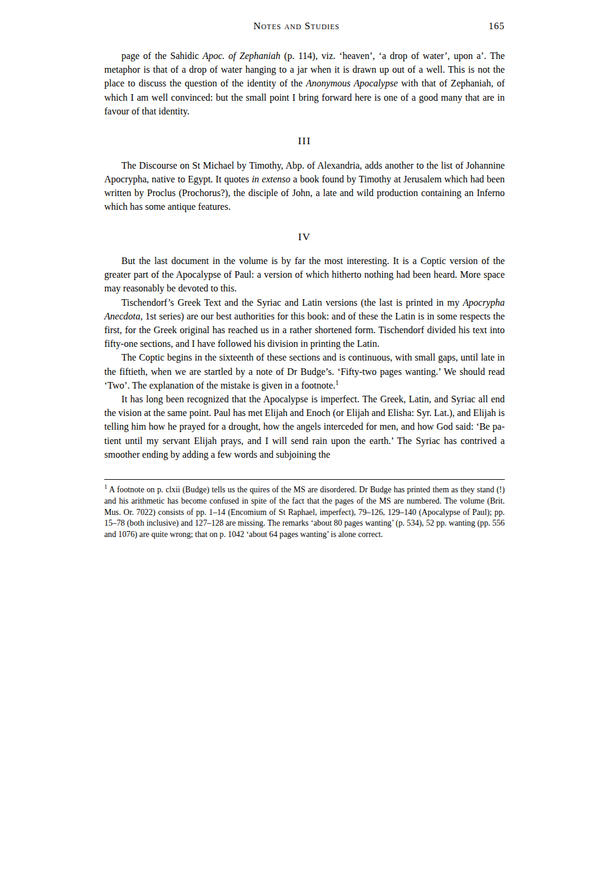Notes and Studies 165
page of the Sahidic Apoc. of Zephaniah (p. 114), viz. ‘heaven’, ‘a drop of water’, upon a’. The metaphor is that of a drop of water hanging to a jar when it is drawn up out of a well. This is not the place to discuss the question of the identity of the Anonymous Apocalypse with that of Zephaniah, of which I am well convinced: but the small point I bring forward here is one of a good many that are in favour of that identity.
III
The Discourse on St Michael by Timothy, Abp. of Alexandria, adds another to the list of Johannine Apocrypha, native to Egypt. It quotes in extenso a book found by Timothy at Jerusalem which had been written by Proclus (Prochorus?), the disciple of John, a late and wild production containing an Inferno which has some antique features.
IV
But the last document in the volume is by far the most interesting. It is a Coptic version of the greater part of the Apocalypse of Paul: a version of which hitherto nothing had been heard. More space may reasonably be devoted to this.
Tischendorf’s Greek Text and the Syriac and Latin versions (the last is printed in my Apocrypha Anecdota, 1st series) are our best authorities for this book: and of these the Latin is in some respects the first, for the Greek original has reached us in a rather shortened form. Tischendorf divided his text into fifty-one sections, and I have followed his division in printing the Latin.
The Coptic begins in the sixteenth of these sections and is continuous, with small gaps, until late in the fiftieth, when we are startled by a note of Dr Budge’s. ‘Fifty-two pages wanting.’ We should read ‘Two’. The explanation of the mistake is given in a footnote.1
It has long been recognized that the Apocalypse is imperfect. The Greek, Latin, and Syriac all end the vision at the same point. Paul has met Elijah and Enoch (or Elijah and Elisha: Syr. Lat.), and Elijah is telling him how he prayed for a drought, how the angels interceded for men, and how God said: ‘Be patient until my servant Elijah prays, and I will send rain upon the earth.’ The Syriac has contrived a smoother ending by adding a few words and subjoining the
1 A footnote on p. clxii (Budge) tells us the quires of the MS are disordered. Dr Budge has printed them as they stand (!) and his arithmetic has become confused in spite of the fact that the pages of the MS are numbered. The volume (Brit. Mus. Or. 7022) consists of pp. 1–14 (Encomium of St Raphael, imperfect), 79–126, 129–140 (Apocalypse of Paul); pp. 15–78 (both inclusive) and 127–128 are missing. The remarks ‘about 80 pages wanting’ (p. 534), 52 pp. wanting (pp. 556 and 1076) are quite wrong; that on p. 1042 ‘about 64 pages wanting’ is alone correct.